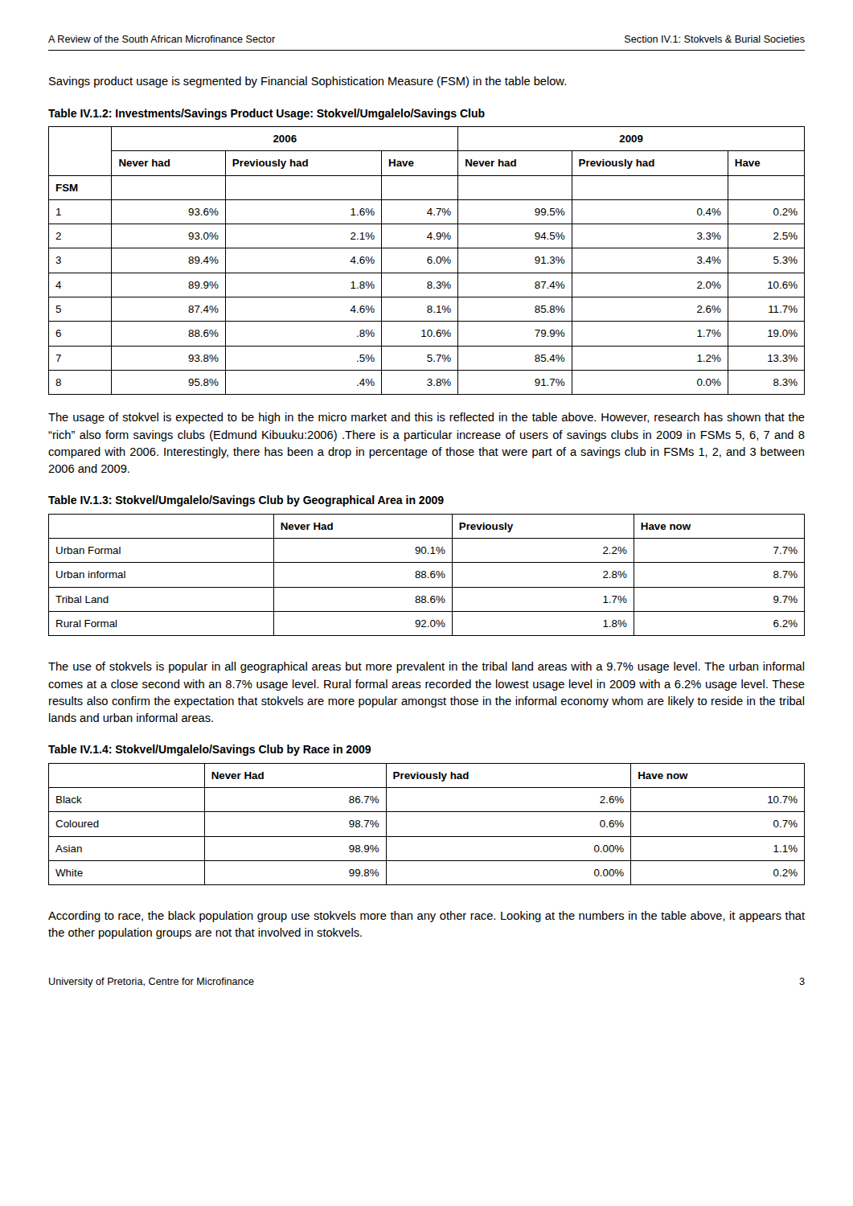A Review of the South African Microfinance Sector
Section IV.1: Stokvels & Burial Societies
Savings product usage is segmented by Financial Sophistication Measure (FSM) in the table below.
Table IV.1.2: Investments/Savings Product Usage: Stokvel/Umgalelo/Savings Club
| | 2006 | 2009 |
| --- | --- | --- |
| Never had | Previously had | Have | Never had | Previously had | Have |
| FSM | | | | | | |
| 1 | 93.6% | 1.6% | 4.7% | 99.5% | 0.4% | 0.2% |
| 2 | 93.0% | 2.1% | 4.9% | 94.5% | 3.3% | 2.5% |
| 3 | 89.4% | 4.6% | 6.0% | 91.3% | 3.4% | 5.3% |
| 4 | 89.9% | 1.8% | 8.3% | 87.4% | 2.0% | 10.6% |
| 5 | 87.4% | 4.6% | 8.1% | 85.8% | 2.6% | 11.7% |
| 6 | 88.6% | .8% | 10.6% | 79.9% | 1.7% | 19.0% |
| 7 | 93.8% | .5% | 5.7% | 85.4% | 1.2% | 13.3% |
| 8 | 95.8% | .4% | 3.8% | 91.7% | 0.0% | 8.3% |
The usage of stokvel is expected to be high in the micro market and this is reflected in the table above. However, research has shown that the “rich” also form savings clubs (Edmund Kibuuku:2006) .There is a particular increase of users of savings clubs in 2009 in FSMs 5, 6, 7 and 8 compared with 2006. Interestingly, there has been a drop in percentage of those that were part of a savings club in FSMs 1, 2, and 3 between 2006 and 2009.
Table IV.1.3: Stokvel/Umgalelo/Savings Club by Geographical Area in 2009
| | Never Had | Previously | Have now |
| --- | --- | --- | --- |
| Urban Formal | 90.1% | 2.2% | 7.7% |
| Urban informal | 88.6% | 2.8% | 8.7% |
| Tribal Land | 88.6% | 1.7% | 9.7% |
| Rural Formal | 92.0% | 1.8% | 6.2% |
The use of stokvels is popular in all geographical areas but more prevalent in the tribal land areas with a 9.7% usage level. The urban informal comes at a close second with an 8.7% usage level. Rural formal areas recorded the lowest usage level in 2009 with a 6.2% usage level. These results also confirm the expectation that stokvels are more popular amongst those in the informal economy whom are likely to reside in the tribal lands and urban informal areas.
Table IV.1.4: Stokvel/Umgalelo/Savings Club by Race in 2009
| | Never Had | Previously had | Have now |
| --- | --- | --- | --- |
| Black | 86.7% | 2.6% | 10.7% |
| Coloured | 98.7% | 0.6% | 0.7% |
| Asian | 98.9% | 0.00% | 1.1% |
| White | 99.8% | 0.00% | 0.2% |
According to race, the black population group use stokvels more than any other race. Looking at the numbers in the table above, it appears that the other population groups are not that involved in stokvels.
University of Pretoria, Centre for Microfinance
3